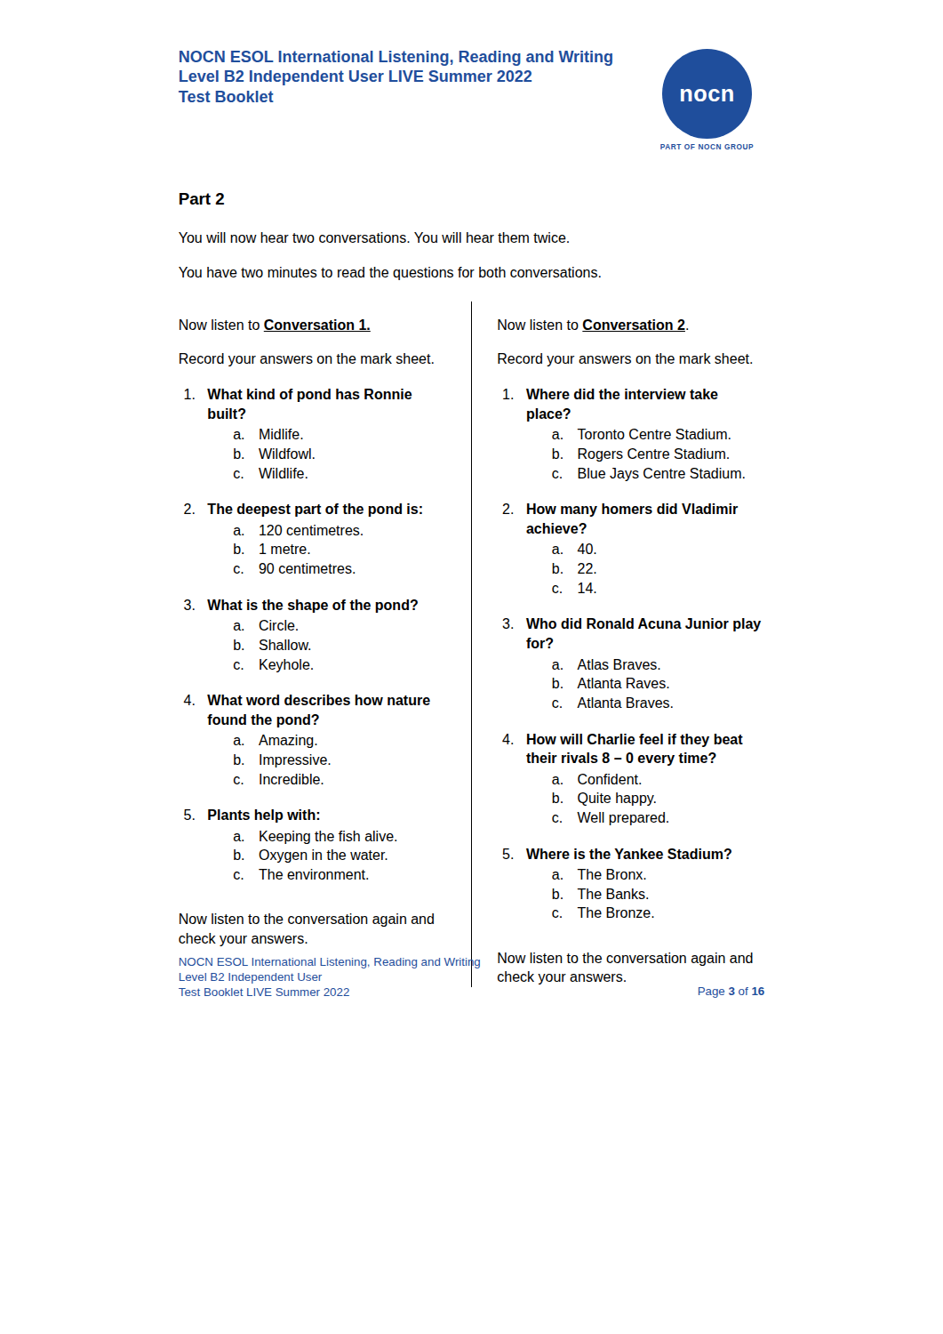NOCN ESOL International Listening, Reading and Writing
Level B2 Independent User LIVE Summer 2022
Test Booklet
part of nocn group
Part 2
You will now hear two conversations. You will hear them twice.
You have two minutes to read the questions for both conversations.
Now listen to Conversation 1.
Record your answers on the mark sheet.
What kind of pond has Ronnie built?
Midlife.
Wildfowl.
Wildlife.
The deepest part of the pond is:
120 centimetres.
1 metre.
90 centimetres.
What is the shape of the pond?
Circle.
Shallow.
Keyhole.
What word describes how nature found the pond?
Amazing.
Impressive.
Incredible.
Plants help with:
Keeping the fish alive.
Oxygen in the water.
The environment.
Now listen to the conversation again and check your answers.
Now listen to Conversation 2.
Record your answers on the mark sheet.
Where did the interview take place?
Toronto Centre Stadium.
Rogers Centre Stadium.
Blue Jays Centre Stadium.
How many homers did Vladimir achieve?
40.
22.
14.
Who did Ronald Acuna Junior play for?
Atlas Braves.
Atlanta Raves.
Atlanta Braves.
How will Charlie feel if they beat their rivals 8 – 0 every time?
Confident.
Quite happy.
Well prepared.
Where is the Yankee Stadium?
The Bronx.
The Banks.
The Bronze.
Now listen to the conversation again and check your answers.
NOCN ESOL International Listening, Reading and Writing
Level B2 Independent User
Test Booklet LIVE Summer 2022
Page 3 of 16